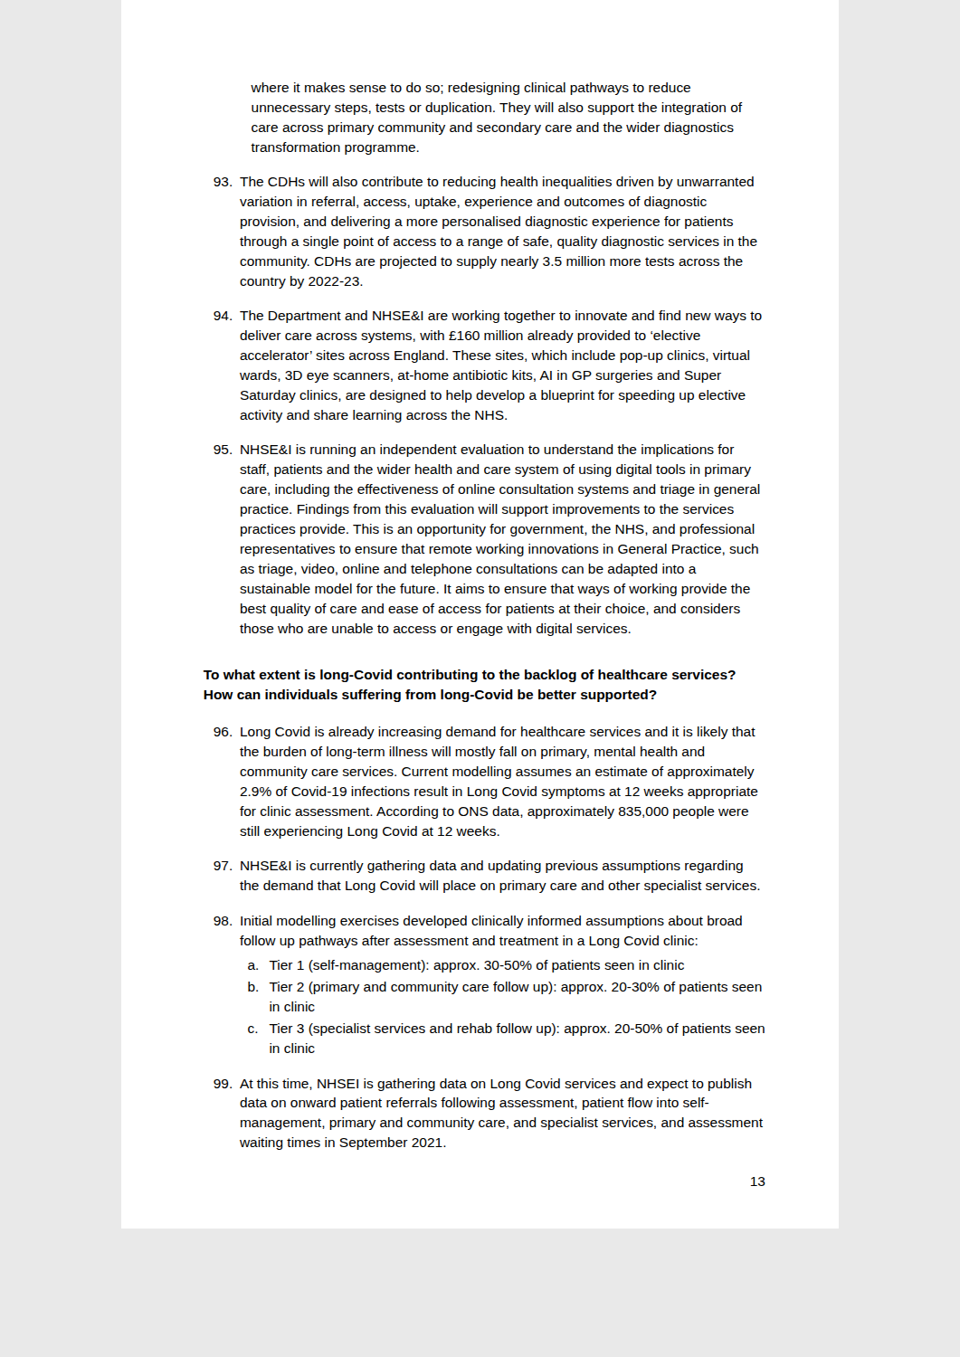where it makes sense to do so; redesigning clinical pathways to reduce unnecessary steps, tests or duplication. They will also support the integration of care across primary community and secondary care and the wider diagnostics transformation programme.
93. The CDHs will also contribute to reducing health inequalities driven by unwarranted variation in referral, access, uptake, experience and outcomes of diagnostic provision, and delivering a more personalised diagnostic experience for patients through a single point of access to a range of safe, quality diagnostic services in the community. CDHs are projected to supply nearly 3.5 million more tests across the country by 2022-23.
94. The Department and NHSE&I are working together to innovate and find new ways to deliver care across systems, with £160 million already provided to ‘elective accelerator’ sites across England. These sites, which include pop-up clinics, virtual wards, 3D eye scanners, at-home antibiotic kits, AI in GP surgeries and Super Saturday clinics, are designed to help develop a blueprint for speeding up elective activity and share learning across the NHS.
95. NHSE&I is running an independent evaluation to understand the implications for staff, patients and the wider health and care system of using digital tools in primary care, including the effectiveness of online consultation systems and triage in general practice. Findings from this evaluation will support improvements to the services practices provide. This is an opportunity for government, the NHS, and professional representatives to ensure that remote working innovations in General Practice, such as triage, video, online and telephone consultations can be adapted into a sustainable model for the future. It aims to ensure that ways of working provide the best quality of care and ease of access for patients at their choice, and considers those who are unable to access or engage with digital services.
To what extent is long-Covid contributing to the backlog of healthcare services? How can individuals suffering from long-Covid be better supported?
96. Long Covid is already increasing demand for healthcare services and it is likely that the burden of long-term illness will mostly fall on primary, mental health and community care services. Current modelling assumes an estimate of approximately 2.9% of Covid-19 infections result in Long Covid symptoms at 12 weeks appropriate for clinic assessment. According to ONS data, approximately 835,000 people were still experiencing Long Covid at 12 weeks.
97. NHSE&I is currently gathering data and updating previous assumptions regarding the demand that Long Covid will place on primary care and other specialist services.
98. Initial modelling exercises developed clinically informed assumptions about broad follow up pathways after assessment and treatment in a Long Covid clinic:
a. Tier 1 (self-management): approx. 30-50% of patients seen in clinic
b. Tier 2 (primary and community care follow up): approx. 20-30% of patients seen in clinic
c. Tier 3 (specialist services and rehab follow up): approx. 20-50% of patients seen in clinic
99. At this time, NHSEI is gathering data on Long Covid services and expect to publish data on onward patient referrals following assessment, patient flow into self-management, primary and community care, and specialist services, and assessment waiting times in September 2021.
13